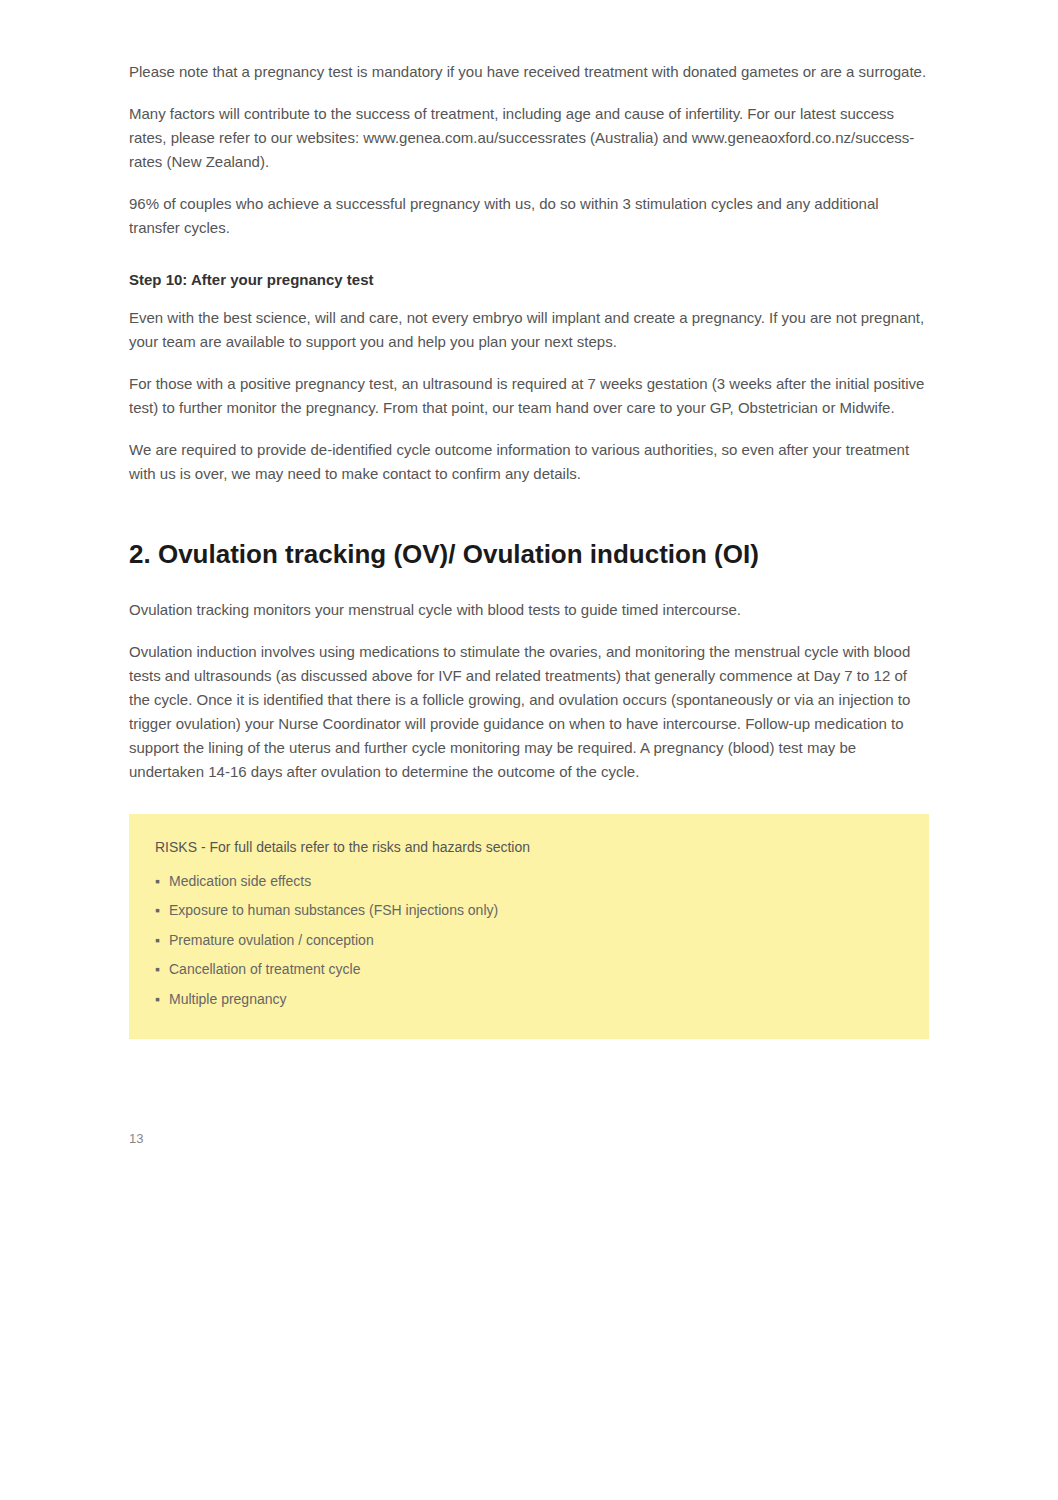Please note that a pregnancy test is mandatory if you have received treatment with donated gametes or are a surrogate.
Many factors will contribute to the success of treatment, including age and cause of infertility. For our latest success rates, please refer to our websites: www.genea.com.au/successrates (Australia) and www.geneaoxford.co.nz/success-rates (New Zealand).
96% of couples who achieve a successful pregnancy with us, do so within 3 stimulation cycles and any additional transfer cycles.
Step 10: After your pregnancy test
Even with the best science, will and care, not every embryo will implant and create a pregnancy. If you are not pregnant, your team are available to support you and help you plan your next steps.
For those with a positive pregnancy test, an ultrasound is required at 7 weeks gestation (3 weeks after the initial positive test) to further monitor the pregnancy. From that point, our team hand over care to your GP, Obstetrician or Midwife.
We are required to provide de-identified cycle outcome information to various authorities, so even after your treatment with us is over, we may need to make contact to confirm any details.
2. Ovulation tracking (OV)/ Ovulation induction (OI)
Ovulation tracking monitors your menstrual cycle with blood tests to guide timed intercourse.
Ovulation induction involves using medications to stimulate the ovaries, and monitoring the menstrual cycle with blood tests and ultrasounds (as discussed above for IVF and related treatments) that generally commence at Day 7 to 12 of the cycle. Once it is identified that there is a follicle growing, and ovulation occurs (spontaneously or via an injection to trigger ovulation) your Nurse Coordinator will provide guidance on when to have intercourse. Follow-up medication to support the lining of the uterus and further cycle monitoring may be required. A pregnancy (blood) test may be undertaken 14-16 days after ovulation to determine the outcome of the cycle.
RISKS - For full details refer to the risks and hazards section
Medication side effects
Exposure to human substances (FSH injections only)
Premature ovulation / conception
Cancellation of treatment cycle
Multiple pregnancy
13